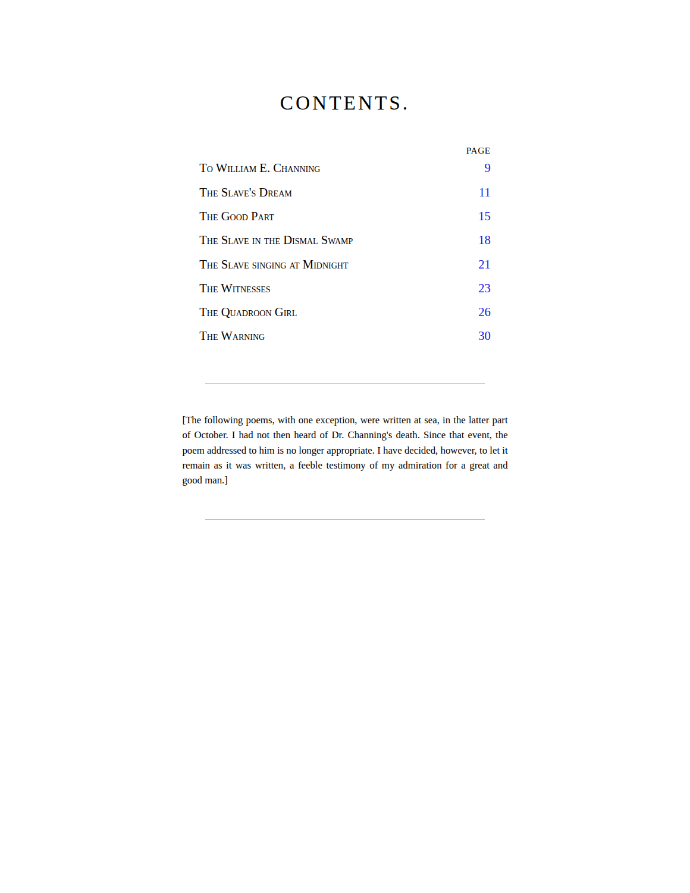CONTENTS.
| | PAGE |
| To William E. Channing | 9 |
| The Slave's Dream | 11 |
| The Good Part | 15 |
| The Slave in the Dismal Swamp | 18 |
| The Slave singing at Midnight | 21 |
| The Witnesses | 23 |
| The Quadroon Girl | 26 |
| The Warning | 30 |
[The following poems, with one exception, were written at sea, in the latter part of October. I had not then heard of Dr. Channing's death. Since that event, the poem addressed to him is no longer appropriate. I have decided, however, to let it remain as it was written, a feeble testimony of my admiration for a great and good man.]